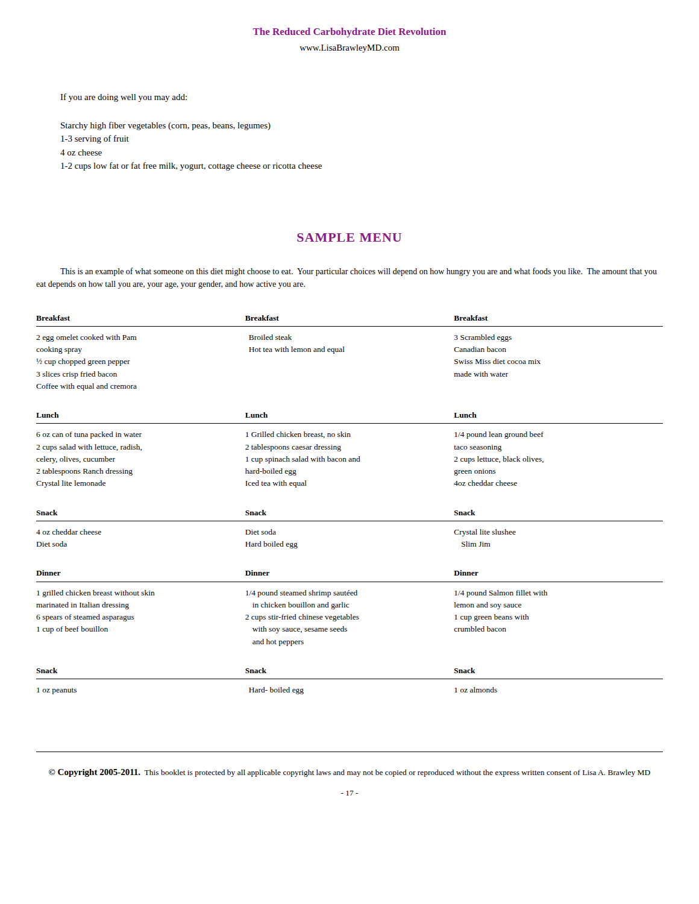The Reduced Carbohydrate Diet Revolution
www.LisaBrawleyMD.com
If you are doing well you may add:
Starchy high fiber vegetables (corn, peas, beans, legumes)
1-3 serving of fruit
4 oz cheese
1-2 cups low fat or fat free milk, yogurt, cottage cheese or ricotta cheese
SAMPLE MENU
This is an example of what someone on this diet might choose to eat. Your particular choices will depend on how hungry you are and what foods you like. The amount that you eat depends on how tall you are, your age, your gender, and how active you are.
| Breakfast | Breakfast | Breakfast |
| --- | --- | --- |
| 2 egg omelet cooked with Pam cooking spray ½ cup chopped green pepper 3 slices crisp fried bacon Coffee with equal and cremora | Broiled steak Hot tea with lemon and equal | 3 Scrambled eggs Canadian bacon Swiss Miss diet cocoa mix made with water |
| Lunch | Lunch | Lunch |
| 6 oz can of tuna packed in water 2 cups salad with lettuce, radish, celery, olives, cucumber 2 tablespoons Ranch dressing Crystal lite lemonade | 1 Grilled chicken breast, no skin 2 tablespoons caesar dressing 1 cup spinach salad with bacon and hard-boiled egg Iced tea with equal | 1/4 pound lean ground beef taco seasoning 2 cups lettuce, black olives, green onions 4oz cheddar cheese |
| Snack | Snack | Snack |
| 4 oz cheddar cheese Diet soda | Diet soda Hard boiled egg | Crystal lite slushee Slim Jim |
| Dinner | Dinner | Dinner |
| 1 grilled chicken breast without skin marinated in Italian dressing 6 spears of steamed asparagus 1 cup of beef bouillon | 1/4 pound steamed shrimp sautéed in chicken bouillon and garlic 2 cups stir-fried chinese vegetables with soy sauce, sesame seeds and hot peppers | 1/4 pound Salmon fillet with lemon and soy sauce 1 cup green beans with crumbled bacon |
| Snack | Snack | Snack |
| 1 oz peanuts | Hard- boiled egg | 1 oz almonds |
© Copyright 2005-2011. This booklet is protected by all applicable copyright laws and may not be copied or reproduced without the express written consent of Lisa A. Brawley MD
- 17 -